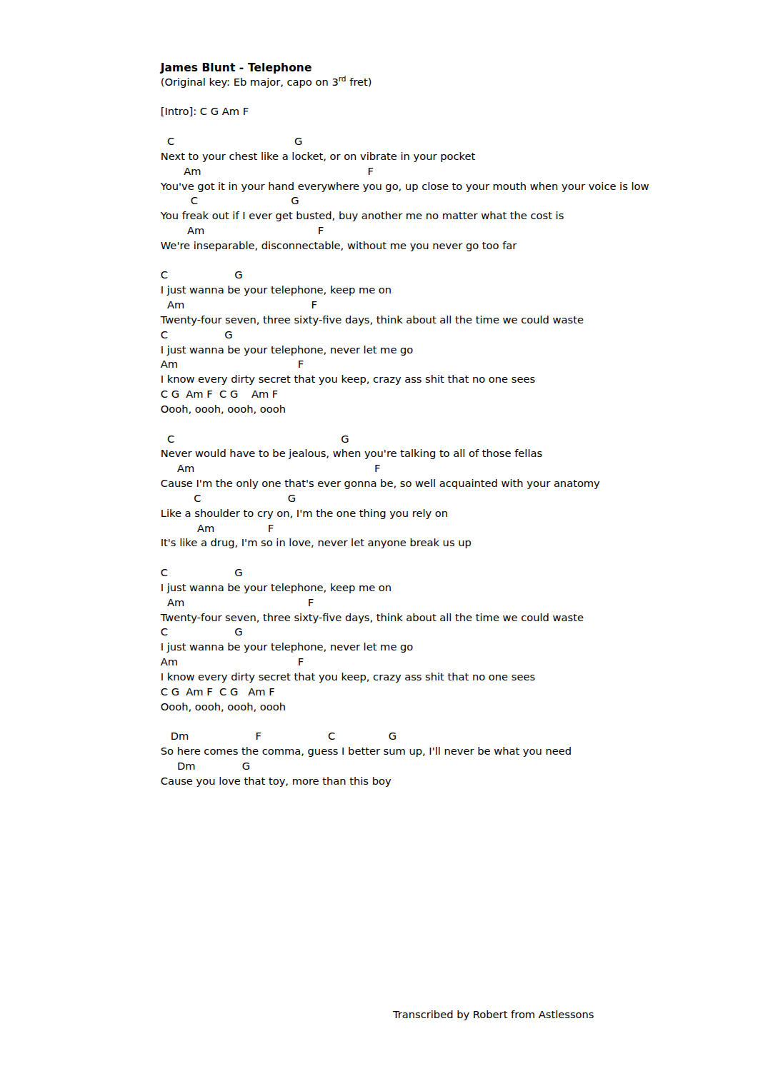James Blunt - Telephone
(Original key: Eb major, capo on 3rd fret)
[Intro]: C G Am F

  C                                    G
Next to your chest like a locket, or on vibrate in your pocket
       Am                                                  F
You've got it in your hand everywhere you go, up close to your mouth when your voice is low
         C                            G
You freak out if I ever get busted, buy another me no matter what the cost is
        Am                                  F
We're inseparable, disconnectable, without me you never go too far

C                    G
I just wanna be your telephone, keep me on
  Am                                      F
Twenty-four seven, three sixty-five days, think about all the time we could waste
C                 G
I just wanna be your telephone, never let me go
Am                                    F
I know every dirty secret that you keep, crazy ass shit that no one sees
C G  Am F  C G    Am F
Oooh, oooh, oooh, oooh

  C                                                  G
Never would have to be jealous, when you're talking to all of those fellas
     Am                                                      F
Cause I'm the only one that's ever gonna be, so well acquainted with your anatomy
          C                          G
Like a shoulder to cry on, I'm the one thing you rely on
           Am                F
It's like a drug, I'm so in love, never let anyone break us up

C                    G
I just wanna be your telephone, keep me on
  Am                                     F
Twenty-four seven, three sixty-five days, think about all the time we could waste
C                    G
I just wanna be your telephone, never let me go
Am                                    F
I know every dirty secret that you keep, crazy ass shit that no one sees
C G  Am F  C G   Am F
Oooh, oooh, oooh, oooh

   Dm                    F                    C                G
So here comes the comma, guess I better sum up, I'll never be what you need
     Dm              G
Cause you love that toy, more than this boy
Transcribed by Robert from Astlessons